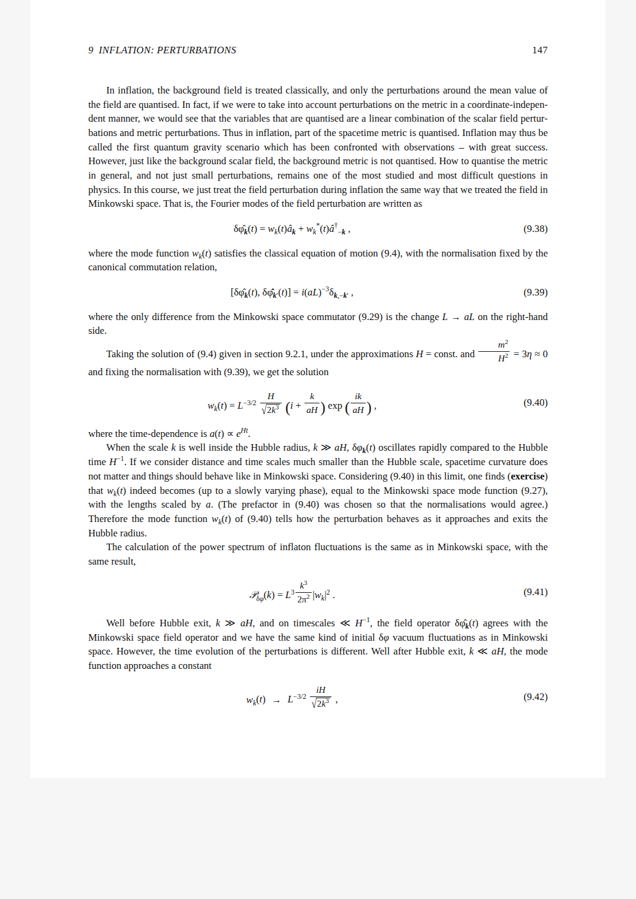9 INFLATION: PERTURBATIONS 147
In inflation, the background field is treated classically, and only the perturbations around the mean value of the field are quantised. In fact, if we were to take into account perturbations on the metric in a coordinate-independent manner, we would see that the variables that are quantised are a linear combination of the scalar field perturbations and metric perturbations. Thus in inflation, part of the spacetime metric is quantised. Inflation may thus be called the first quantum gravity scenario which has been confronted with observations – with great success. However, just like the background scalar field, the background metric is not quantised. How to quantise the metric in general, and not just small perturbations, remains one of the most studied and most difficult questions in physics. In this course, we just treat the field perturbation during inflation the same way that we treated the field in Minkowski space. That is, the Fourier modes of the field perturbation are written as
δφ̂k(t) = wk(t)âk + wk*(t)â†−k , (9.38)
where the mode function wk(t) satisfies the classical equation of motion (9.4), with the normalisation fixed by the canonical commutation relation,
[δφ̂k(t), δφ̂̇k′(t)] = i(aL)−3δk,−k′ , (9.39)
where the only difference from the Minkowski space commutator (9.29) is the change L → aL on the right-hand side.
Taking the solution of (9.4) given in section 9.2.1, under the approximations H = const. and m2 H2 = 3η ≈ 0 and fixing the normalisation with (9.39), we get the solution
wk(t) = L−3/2 H√2k3 (i + kaH) exp (ik aH) , (9.40)
where the time-dependence is a(t) ∝ eHt.
When the scale k is well inside the Hubble radius, k ≫ aH, δφk(t) oscillates rapidly compared to the Hubble time H−1. If we consider distance and time scales much smaller than the Hubble scale, spacetime curvature does not matter and things should behave like in Minkowski space. Considering (9.40) in this limit, one finds (exercise) that wk(t) indeed becomes (up to a slowly varying phase), equal to the Minkowski space mode function (9.27), with the lengths scaled by a. (The prefactor in (9.40) was chosen so that the normalisations would agree.) Therefore the mode function wk(t) of (9.40) tells how the perturbation behaves as it approaches and exits the Hubble radius.
The calculation of the power spectrum of inflaton fluctuations is the same as in Minkowski space, with the same result,
𝒫δφ(k) = L3k32π2|wk|2 . (9.41)
Well before Hubble exit, k ≫ aH, and on timescales ≪ H−1, the field operator δφ̂k(t) agrees with the Minkowski space field operator and we have the same kind of initial δφ vacuum fluctuations as in Minkowski space. However, the time evolution of the perturbations is different. Well after Hubble exit, k ≪ aH, the mode function approaches a constant
wk(t) → L−3/2 iH√2k3 , (9.42)